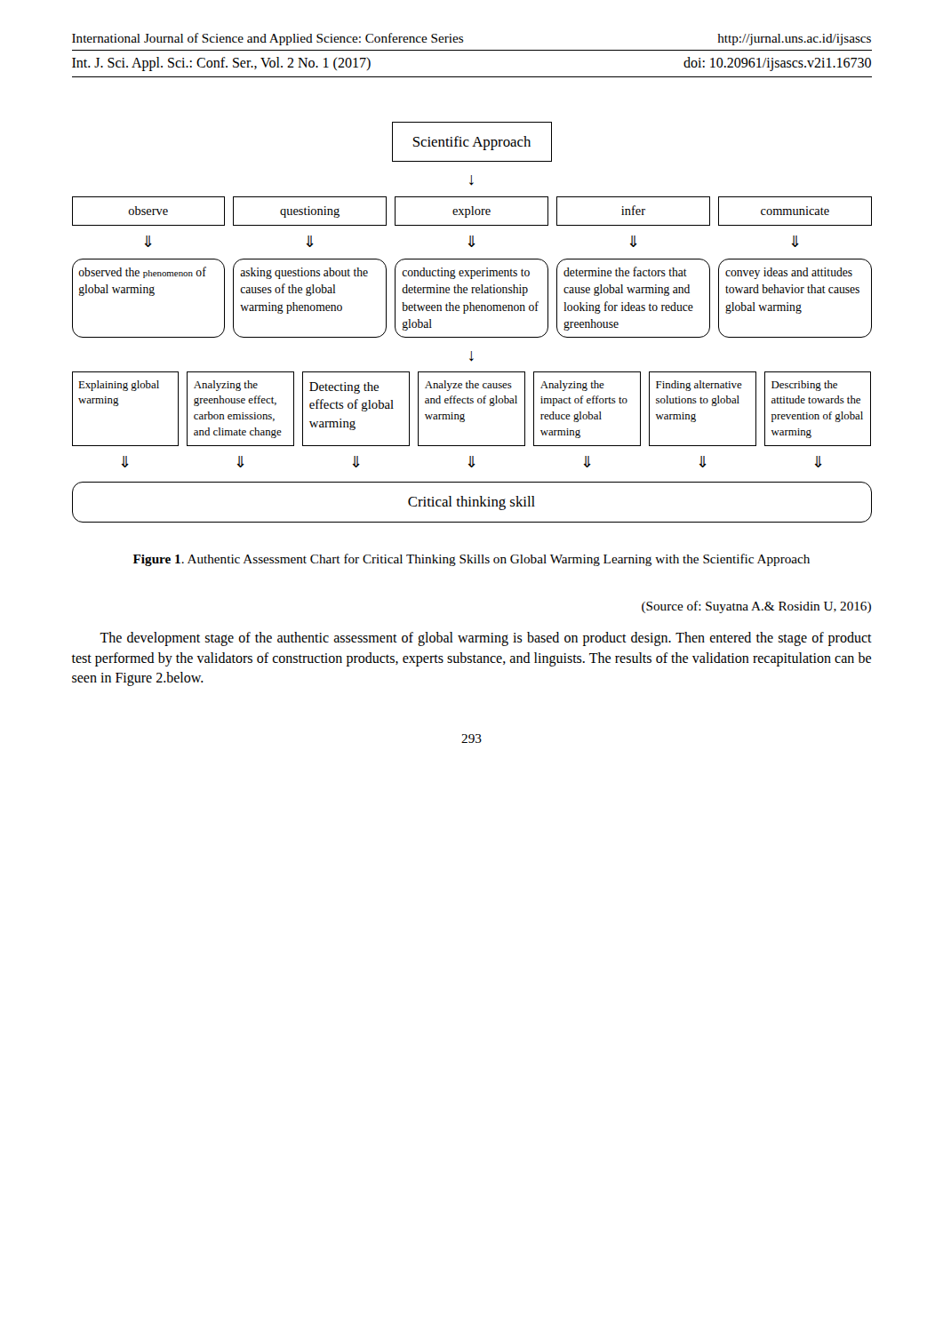International Journal of Science and Applied Science: Conference Series http://jurnal.uns.ac.id/ijsascs
Int. J. Sci. Appl. Sci.: Conf. Ser., Vol. 2 No. 1 (2017) doi: 10.20961/ijsascs.v2i1.16730
Scientific Approach
↓
observe
questioning
explore
infer
communicate
⇓
⇓
⇓
⇓
⇓
observed the phenomenon of global warming
asking questions about the causes of the global warming phenomeno
conducting experiments to determine the relationship between the phenomenon of global
determine the factors that cause global warming and looking for ideas to reduce greenhouse
convey ideas and attitudes toward behavior that causes global warming
↓
Explaining global warming
Analyzing the greenhouse effect, carbon emissions, and climate change
Detecting the effects of global warming
Analyze the causes and effects of global warming
Analyzing the impact of efforts to reduce global warming
Finding alternative solutions to global warming
Describing the attitude towards the prevention of global warming
⇓
⇓
⇓
⇓
⇓
⇓
⇓
Critical thinking skill
Figure 1. Authentic Assessment Chart for Critical Thinking Skills on Global Warming Learning with the Scientific Approach
(Source of: Suyatna A.& Rosidin U, 2016)
The development stage of the authentic assessment of global warming is based on product design. Then entered the stage of product test performed by the validators of construction products, experts substance, and linguists. The results of the validation recapitulation can be seen in Figure 2.below.
293